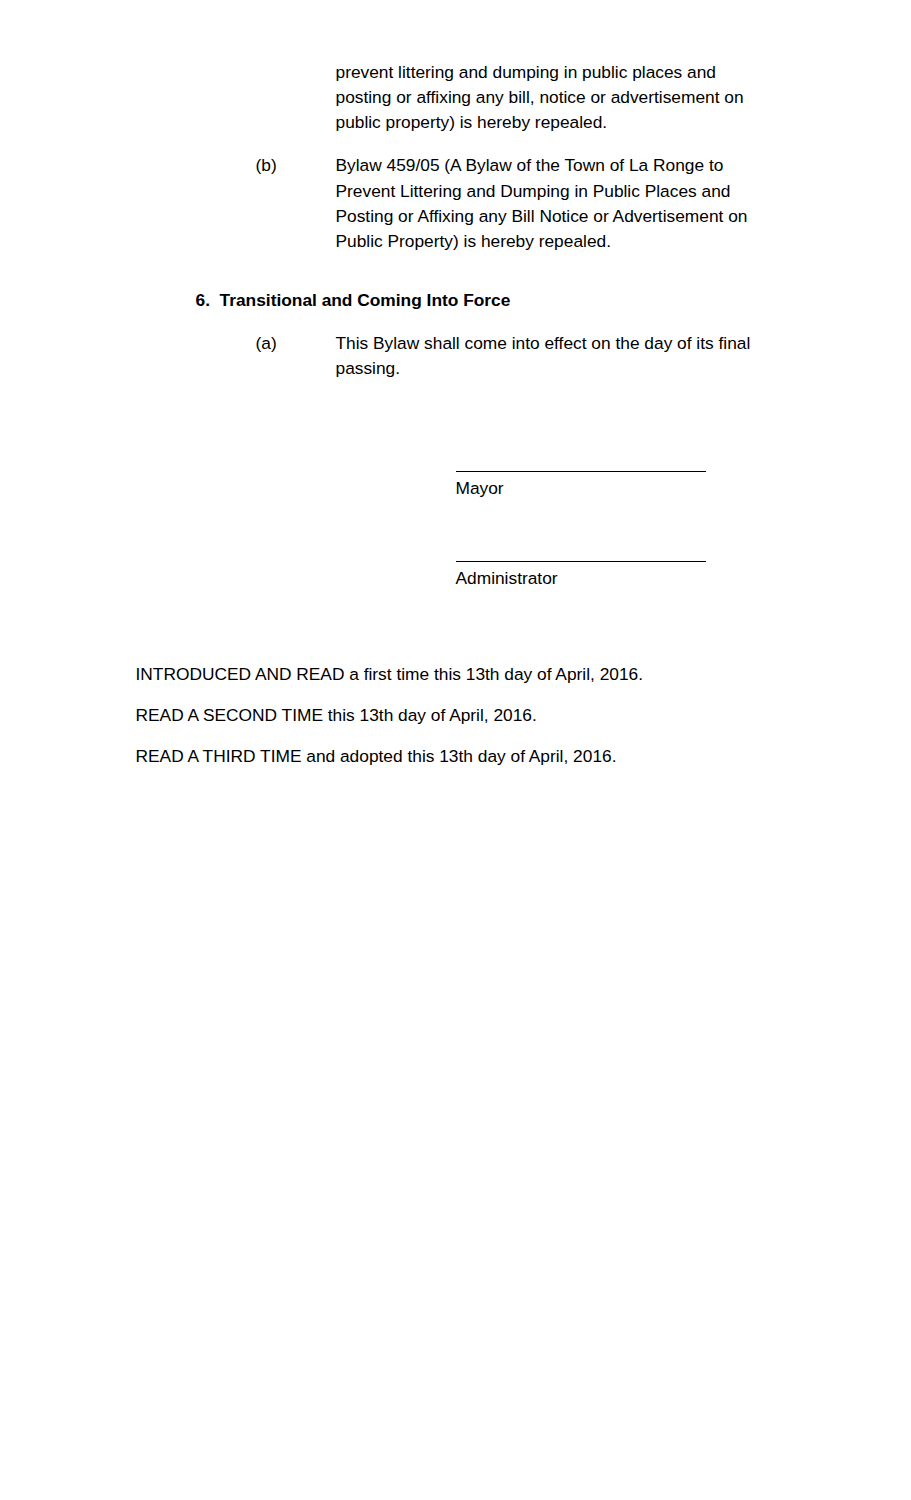prevent littering and dumping in public places and posting or affixing any bill, notice or advertisement on public property) is hereby repealed.
(b)
Bylaw 459/05 (A Bylaw of the Town of La Ronge to Prevent Littering and Dumping in Public Places and Posting or Affixing any Bill Notice or Advertisement on Public Property) is hereby repealed.
6. Transitional and Coming Into Force
(a)
This Bylaw shall come into effect on the day of its final passing.
Mayor
Administrator
INTRODUCED AND READ a first time this 13th day of April, 2016.
READ A SECOND TIME this 13th day of April, 2016.
READ A THIRD TIME and adopted this 13th day of April, 2016.